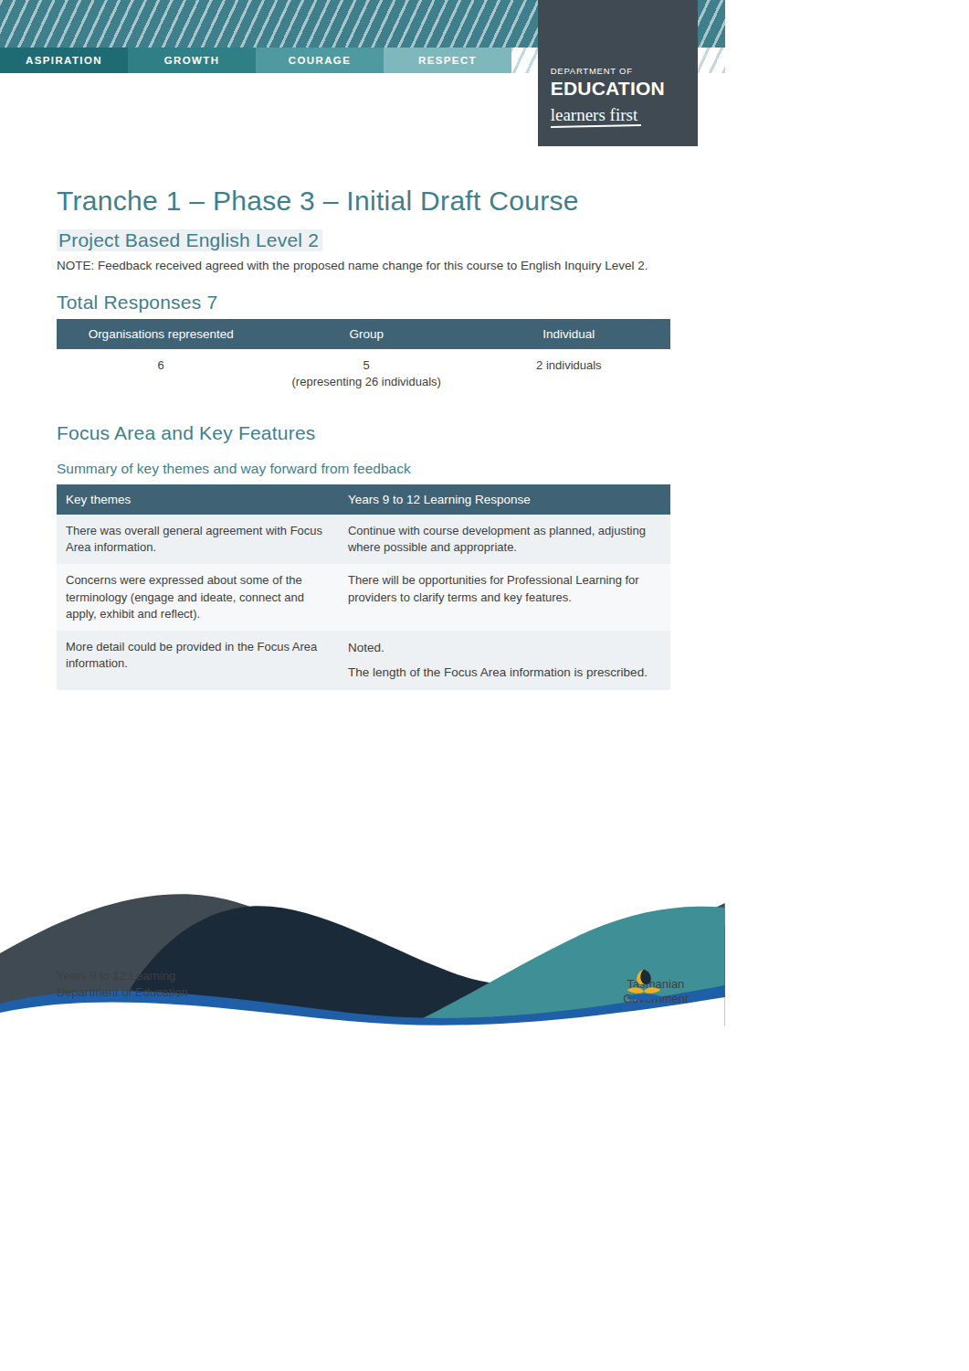Aspiration
Growth
Courage
Respect
Department of
EDUCATION
learners first
Tranche 1 – Phase 3 – Initial Draft Course
Project Based English Level 2
NOTE: Feedback received agreed with the proposed name change for this course to English Inquiry Level 2.
Total Responses 7
| Organisations represented | Group | Individual |
| --- | --- | --- |
| 6 | 5 (representing 26 individuals) | 2 individuals |
Focus Area and Key Features
Summary of key themes and way forward from feedback
| Key themes | Years 9 to 12 Learning Response |
| --- | --- |
| There was overall general agreement with Focus Area information. | Continue with course development as planned, adjusting where possible and appropriate. |
| Concerns were expressed about some of the terminology (engage and ideate, connect and apply, exhibit and reflect). | There will be opportunities for Professional Learning for providers to clarify terms and key features. |
| More detail could be provided in the Focus Area information. | Noted. The length of the Focus Area information is prescribed. |
Years 9 to 12 Learning
Department of Education
Tasmanian
Government